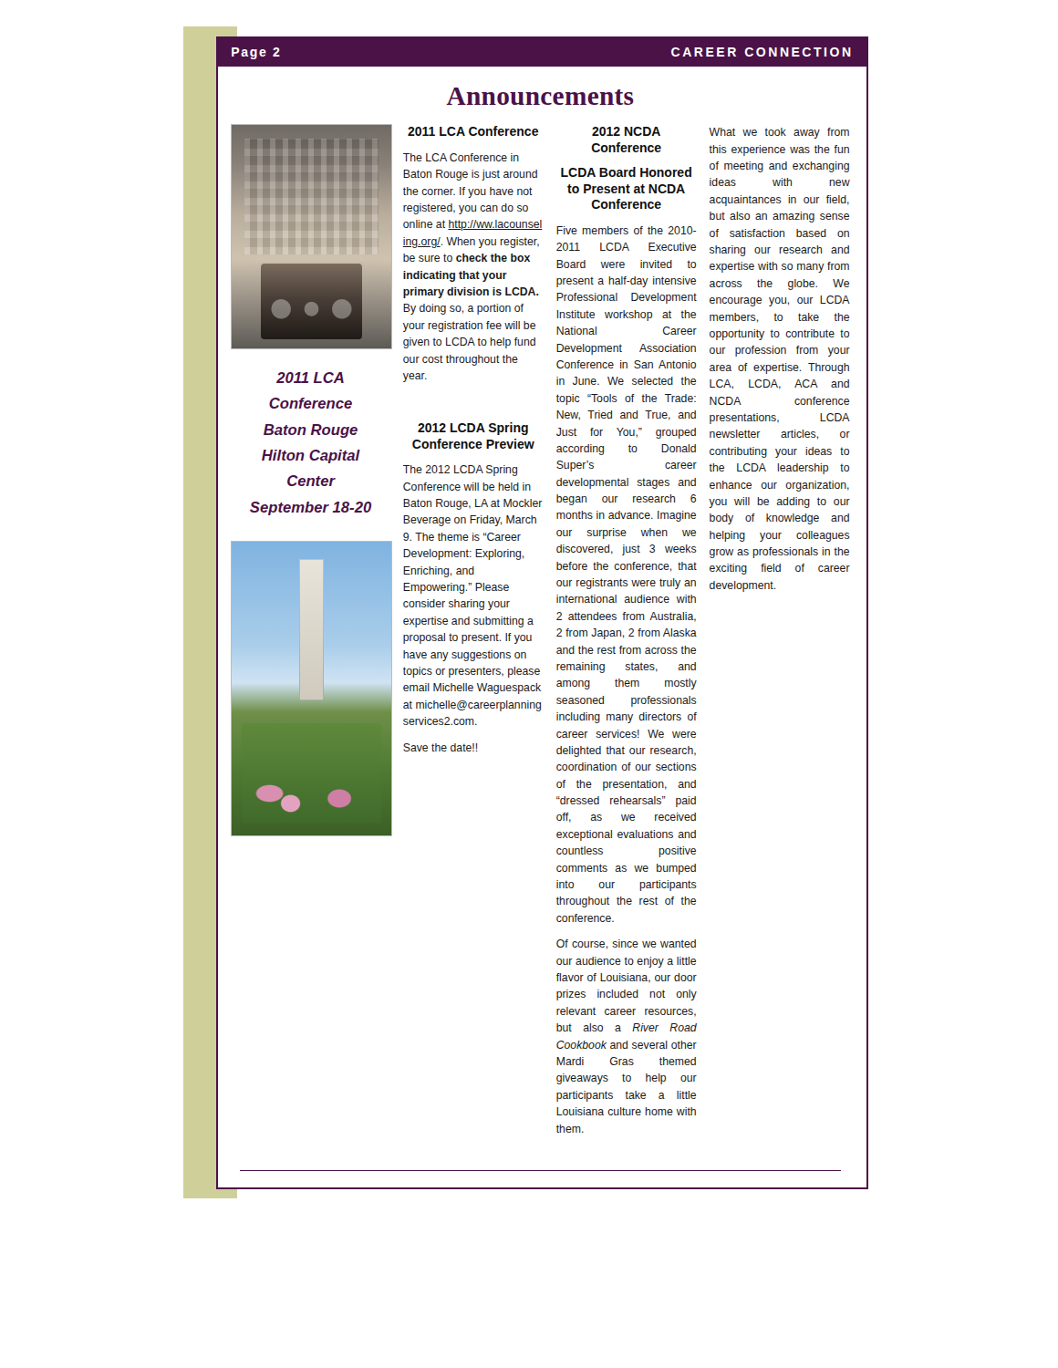Page 2 CAREER CONNECTION
Announcements
2011 LCA
Conference
Baton Rouge
Hilton Capital
Center
September 18-20
2011 LCA Conference
The LCA Conference in Baton Rouge is just around the corner. If you have not registered, you can do so online at http://ww.lacounseling.org/. When you register, be sure to check the box indicating that your primary division is LCDA. By doing so, a portion of your registration fee will be given to LCDA to help fund our cost throughout the year.
2012 LCDA Spring Conference Preview
The 2012 LCDA Spring Conference will be held in Baton Rouge, LA at Mockler Beverage on Friday, March 9. The theme is “Career Development: Exploring, Enriching, and Empowering.” Please consider sharing your expertise and submitting a proposal to present. If you have any suggestions on topics or presenters, please email Michelle Waguespack at michelle@careerplanningservices2.com.
Save the date!!
2012 NCDA
Conference
LCDA Board Honored to Present at NCDA Conference
Five members of the 2010-2011 LCDA Executive Board were invited to present a half-day intensive Professional Development Institute workshop at the National Career Development Association Conference in San Antonio in June. We selected the topic “Tools of the Trade: New, Tried and True, and Just for You,” grouped according to Donald Super’s career developmental stages and began our research 6 months in advance. Imagine our surprise when we discovered, just 3 weeks before the conference, that our registrants were truly an international audience with 2 attendees from Australia, 2 from Japan, 2 from Alaska and the rest from across the remaining states, and among them mostly seasoned professionals including many directors of career services! We were delighted that our research, coordination of our sections of the presentation, and “dressed rehearsals” paid off, as we received exceptional evaluations and countless positive comments as we bumped into our participants throughout the rest of the conference.
Of course, since we wanted our audience to enjoy a little flavor of Louisiana, our door prizes included not only relevant career resources, but also a River Road Cookbook and several other Mardi Gras themed giveaways to help our participants take a little Louisiana culture home with them.
What we took away from this experience was the fun of meeting and exchanging ideas with new acquaintances in our field, but also an amazing sense of satisfaction based on sharing our research and expertise with so many from across the globe. We encourage you, our LCDA members, to take the opportunity to contribute to our profession from your area of expertise. Through LCA, LCDA, ACA and NCDA conference presentations, LCDA newsletter articles, or contributing your ideas to the LCDA leadership to enhance our organization, you will be adding to our body of knowledge and helping your colleagues grow as professionals in the exciting field of career development.